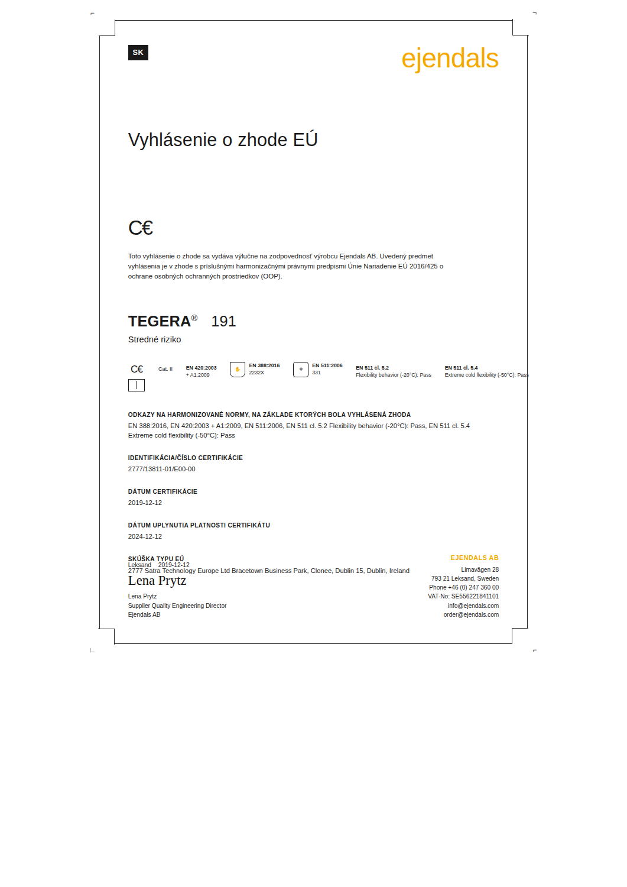⌐ ¬ ∟ ⌐
SK
ejendals
Vyhlásenie o zhode EÚ
C€
Toto vyhlásenie o zhode sa vydáva výlučne na zodpovednosť výrobcu Ejendals AB. Uvedený predmet vyhlásenia je v zhode s príslušnými harmonizačnými právnymi predpismi Únie Nariadenie EÚ 2016/425 o ochrane osobných ochranných prostriedkov (OOP).
TEGERA®191
Stredné riziko
C€
Cat. II
EN 420:2003 + A1:2009
✋
EN 388:2016 2232X
❄
EN 511:2006 331
EN 511 cl. 5.2 Flexibility behavior (-20°C): Pass
EN 511 cl. 5.4 Extreme cold flexibility (-50°C): Pass
Odkazy na harmonizované normy, na základe ktorých bola vyhlásená zhoda
EN 388:2016, EN 420:2003 + A1:2009, EN 511:2006, EN 511 cl. 5.2 Flexibility behavior (-20°C): Pass, EN 511 cl. 5.4 Extreme cold flexibility (-50°C): Pass
Identifikácia/číslo certifikácie
2777/13811-01/E00-00
Dátum certifikácie
2019-12-12
Dátum uplynutia platnosti certifikátu
2024-12-12
Skúška typu EÚ
2777 Satra Technology Europe Ltd Bracetown Business Park, Clonee, Dublin 15, Dublin, Ireland
Leksand 2019-12-12
Lena Prytz
Lena Prytz
Supplier Quality Engineering Director
Ejendals AB
ejendals ab
Limavägen 28
793 21 Leksand, Sweden
Phone +46 (0) 247 360 00
VAT-No: SE556221841101
info@ejendals.com
order@ejendals.com